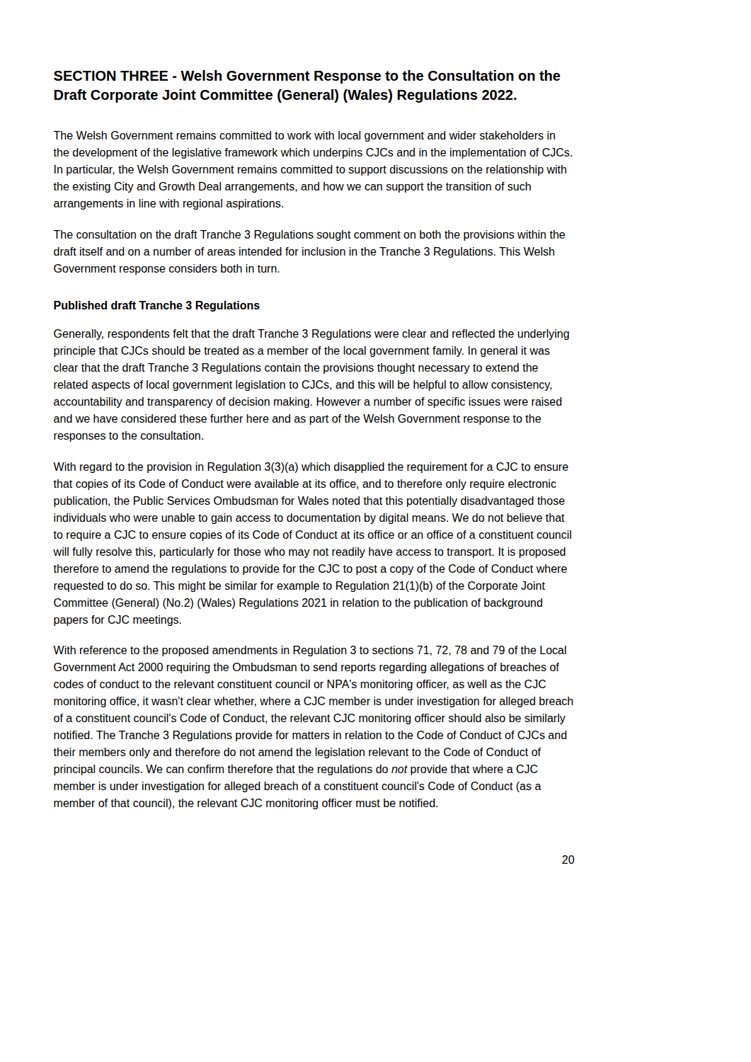SECTION THREE - Welsh Government Response to the Consultation on the Draft Corporate Joint Committee (General) (Wales) Regulations 2022.
The Welsh Government remains committed to work with local government and wider stakeholders in the development of the legislative framework which underpins CJCs and in the implementation of CJCs. In particular, the Welsh Government remains committed to support discussions on the relationship with the existing City and Growth Deal arrangements, and how we can support the transition of such arrangements in line with regional aspirations.
The consultation on the draft Tranche 3 Regulations sought comment on both the provisions within the draft itself and on a number of areas intended for inclusion in the Tranche 3 Regulations. This Welsh Government response considers both in turn.
Published draft Tranche 3 Regulations
Generally, respondents felt that the draft Tranche 3 Regulations were clear and reflected the underlying principle that CJCs should be treated as a member of the local government family. In general it was clear that the draft Tranche 3 Regulations contain the provisions thought necessary to extend the related aspects of local government legislation to CJCs, and this will be helpful to allow consistency, accountability and transparency of decision making. However a number of specific issues were raised and we have considered these further here and as part of the Welsh Government response to the responses to the consultation.
With regard to the provision in Regulation 3(3)(a) which disapplied the requirement for a CJC to ensure that copies of its Code of Conduct were available at its office, and to therefore only require electronic publication, the Public Services Ombudsman for Wales noted that this potentially disadvantaged those individuals who were unable to gain access to documentation by digital means. We do not believe that to require a CJC to ensure copies of its Code of Conduct at its office or an office of a constituent council will fully resolve this, particularly for those who may not readily have access to transport. It is proposed therefore to amend the regulations to provide for the CJC to post a copy of the Code of Conduct where requested to do so. This might be similar for example to Regulation 21(1)(b) of the Corporate Joint Committee (General) (No.2) (Wales) Regulations 2021 in relation to the publication of background papers for CJC meetings.
With reference to the proposed amendments in Regulation 3 to sections 71, 72, 78 and 79 of the Local Government Act 2000 requiring the Ombudsman to send reports regarding allegations of breaches of codes of conduct to the relevant constituent council or NPA's monitoring officer, as well as the CJC monitoring office, it wasn't clear whether, where a CJC member is under investigation for alleged breach of a constituent council's Code of Conduct, the relevant CJC monitoring officer should also be similarly notified. The Tranche 3 Regulations provide for matters in relation to the Code of Conduct of CJCs and their members only and therefore do not amend the legislation relevant to the Code of Conduct of principal councils. We can confirm therefore that the regulations do not provide that where a CJC member is under investigation for alleged breach of a constituent council's Code of Conduct (as a member of that council), the relevant CJC monitoring officer must be notified.
20